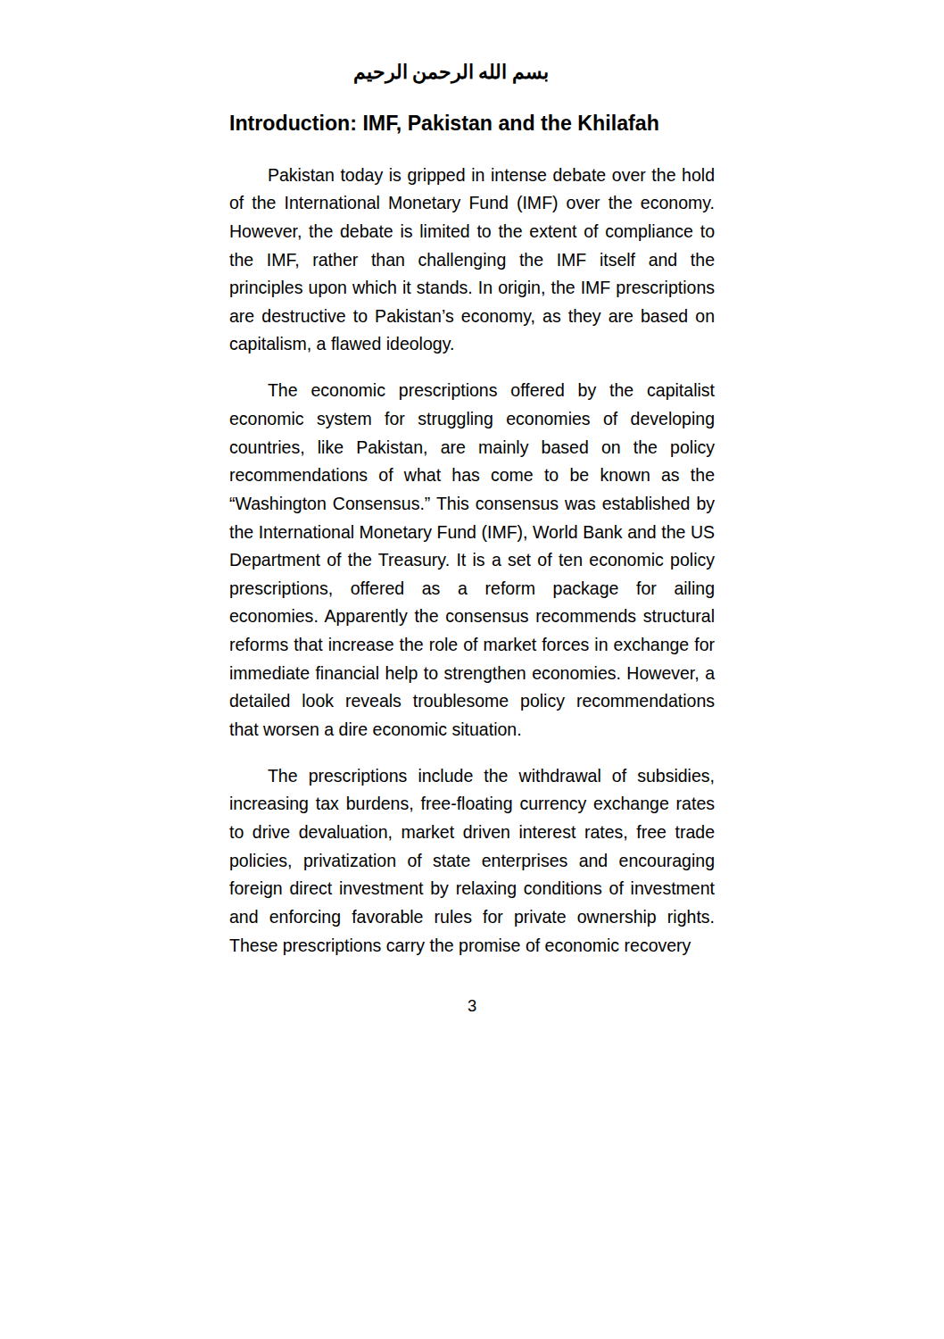بسم الله الرحمن الرحيم
Introduction: IMF, Pakistan and the Khilafah
Pakistan today is gripped in intense debate over the hold of the International Monetary Fund (IMF) over the economy. However, the debate is limited to the extent of compliance to the IMF, rather than challenging the IMF itself and the principles upon which it stands. In origin, the IMF prescriptions are destructive to Pakistan’s economy, as they are based on capitalism, a flawed ideology.
The economic prescriptions offered by the capitalist economic system for struggling economies of developing countries, like Pakistan, are mainly based on the policy recommendations of what has come to be known as the “Washington Consensus.” This consensus was established by the International Monetary Fund (IMF), World Bank and the US Department of the Treasury. It is a set of ten economic policy prescriptions, offered as a reform package for ailing economies. Apparently the consensus recommends structural reforms that increase the role of market forces in exchange for immediate financial help to strengthen economies. However, a detailed look reveals troublesome policy recommendations that worsen a dire economic situation.
The prescriptions include the withdrawal of subsidies, increasing tax burdens, free-floating currency exchange rates to drive devaluation, market driven interest rates, free trade policies, privatization of state enterprises and encouraging foreign direct investment by relaxing conditions of investment and enforcing favorable rules for private ownership rights. These prescriptions carry the promise of economic recovery
3